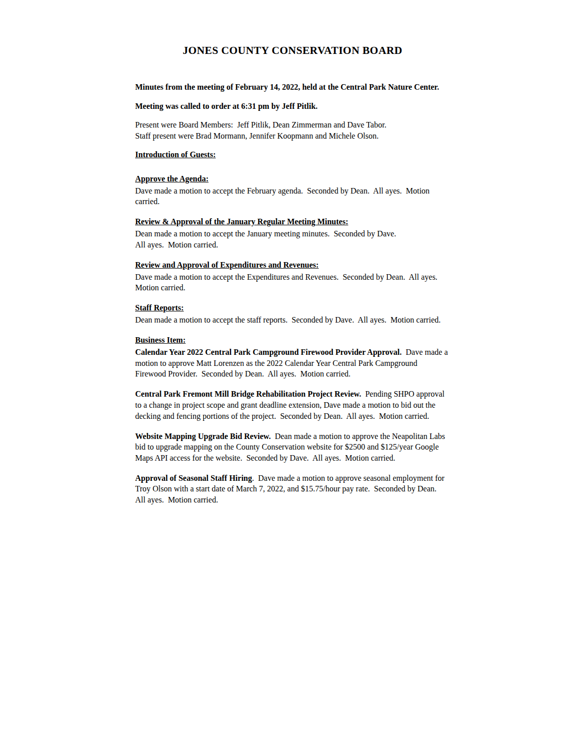JONES COUNTY CONSERVATION BOARD
Minutes from the meeting of February 14, 2022, held at the Central Park Nature Center.
Meeting was called to order at 6:31 pm by Jeff Pitlik.
Present were Board Members: Jeff Pitlik, Dean Zimmerman and Dave Tabor.
Staff present were Brad Mormann, Jennifer Koopmann and Michele Olson.
Introduction of Guests:
Approve the Agenda:
Dave made a motion to accept the February agenda. Seconded by Dean. All ayes. Motion carried.
Review & Approval of the January Regular Meeting Minutes:
Dean made a motion to accept the January meeting minutes. Seconded by Dave.
All ayes. Motion carried.
Review and Approval of Expenditures and Revenues:
Dave made a motion to accept the Expenditures and Revenues. Seconded by Dean. All ayes. Motion carried.
Staff Reports:
Dean made a motion to accept the staff reports. Seconded by Dave. All ayes. Motion carried.
Business Item:
Calendar Year 2022 Central Park Campground Firewood Provider Approval. Dave made a motion to approve Matt Lorenzen as the 2022 Calendar Year Central Park Campground Firewood Provider. Seconded by Dean. All ayes. Motion carried.
Central Park Fremont Mill Bridge Rehabilitation Project Review. Pending SHPO approval to a change in project scope and grant deadline extension, Dave made a motion to bid out the decking and fencing portions of the project. Seconded by Dean. All ayes. Motion carried.
Website Mapping Upgrade Bid Review. Dean made a motion to approve the Neapolitan Labs bid to upgrade mapping on the County Conservation website for $2500 and $125/year Google Maps API access for the website. Seconded by Dave. All ayes. Motion carried.
Approval of Seasonal Staff Hiring. Dave made a motion to approve seasonal employment for Troy Olson with a start date of March 7, 2022, and $15.75/hour pay rate. Seconded by Dean. All ayes. Motion carried.